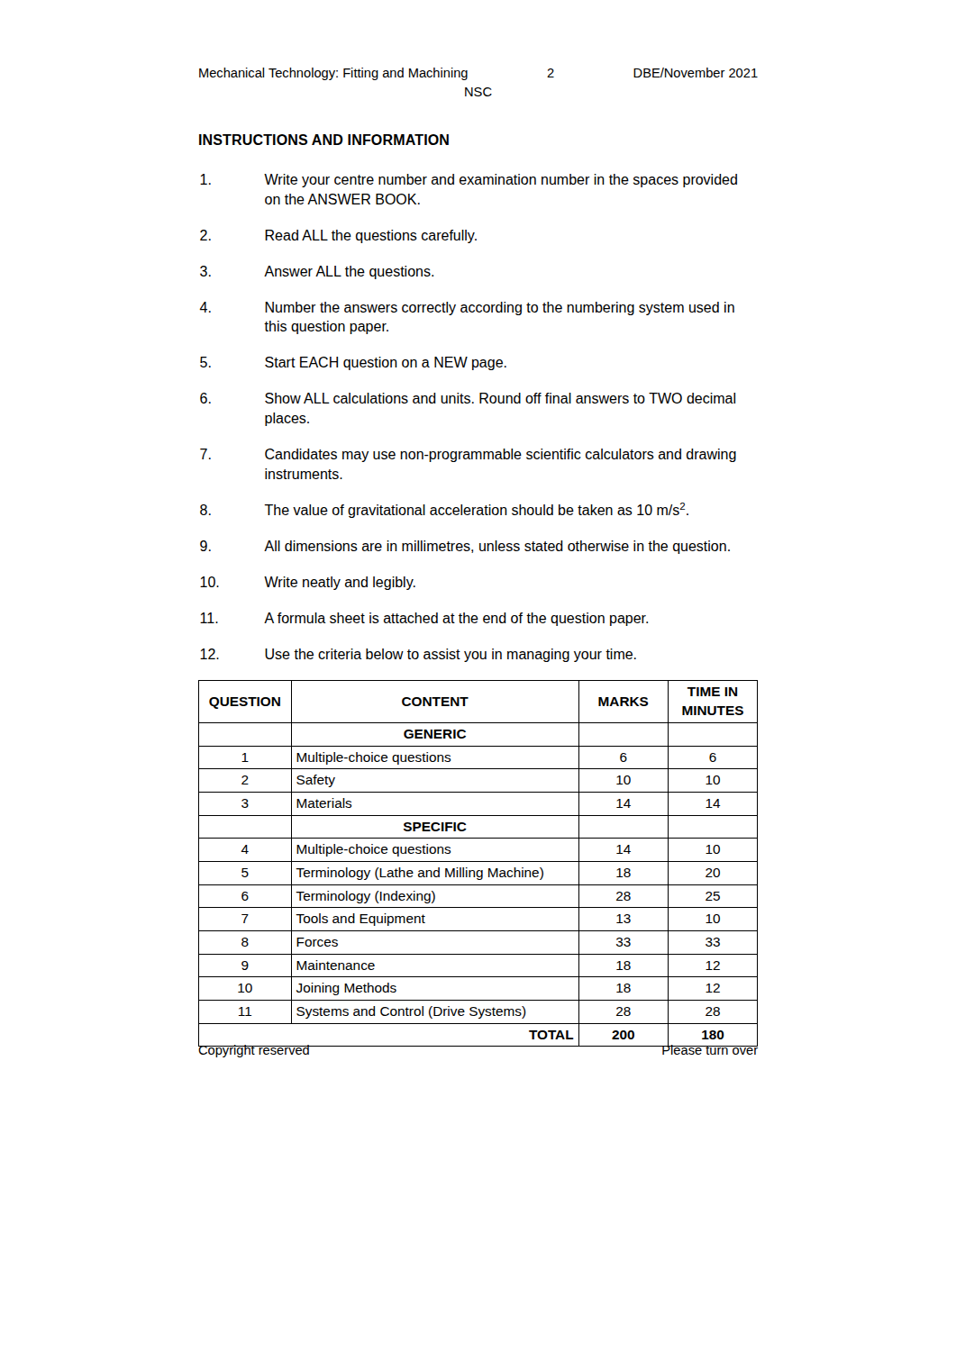Mechanical Technology: Fitting and Machining
2
DBE/November 2021
NSC
INSTRUCTIONS AND INFORMATION
1. Write your centre number and examination number in the spaces provided on the ANSWER BOOK.
2. Read ALL the questions carefully.
3. Answer ALL the questions.
4. Number the answers correctly according to the numbering system used in this question paper.
5. Start EACH question on a NEW page.
6. Show ALL calculations and units. Round off final answers to TWO decimal places.
7. Candidates may use non-programmable scientific calculators and drawing instruments.
8. The value of gravitational acceleration should be taken as 10 m/s2.
9. All dimensions are in millimetres, unless stated otherwise in the question.
10. Write neatly and legibly.
11. A formula sheet is attached at the end of the question paper.
12. Use the criteria below to assist you in managing your time.
| QUESTION | CONTENT | MARKS | TIME IN MINUTES |
| --- | --- | --- | --- |
| | GENERIC | | |
| 1 | Multiple-choice questions | 6 | 6 |
| 2 | Safety | 10 | 10 |
| 3 | Materials | 14 | 14 |
| | SPECIFIC | | |
| 4 | Multiple-choice questions | 14 | 10 |
| 5 | Terminology (Lathe and Milling Machine) | 18 | 20 |
| 6 | Terminology (Indexing) | 28 | 25 |
| 7 | Tools and Equipment | 13 | 10 |
| 8 | Forces | 33 | 33 |
| 9 | Maintenance | 18 | 12 |
| 10 | Joining Methods | 18 | 12 |
| 11 | Systems and Control (Drive Systems) | 28 | 28 |
| TOTAL | 200 | 180 |
Copyright reserved
Please turn over